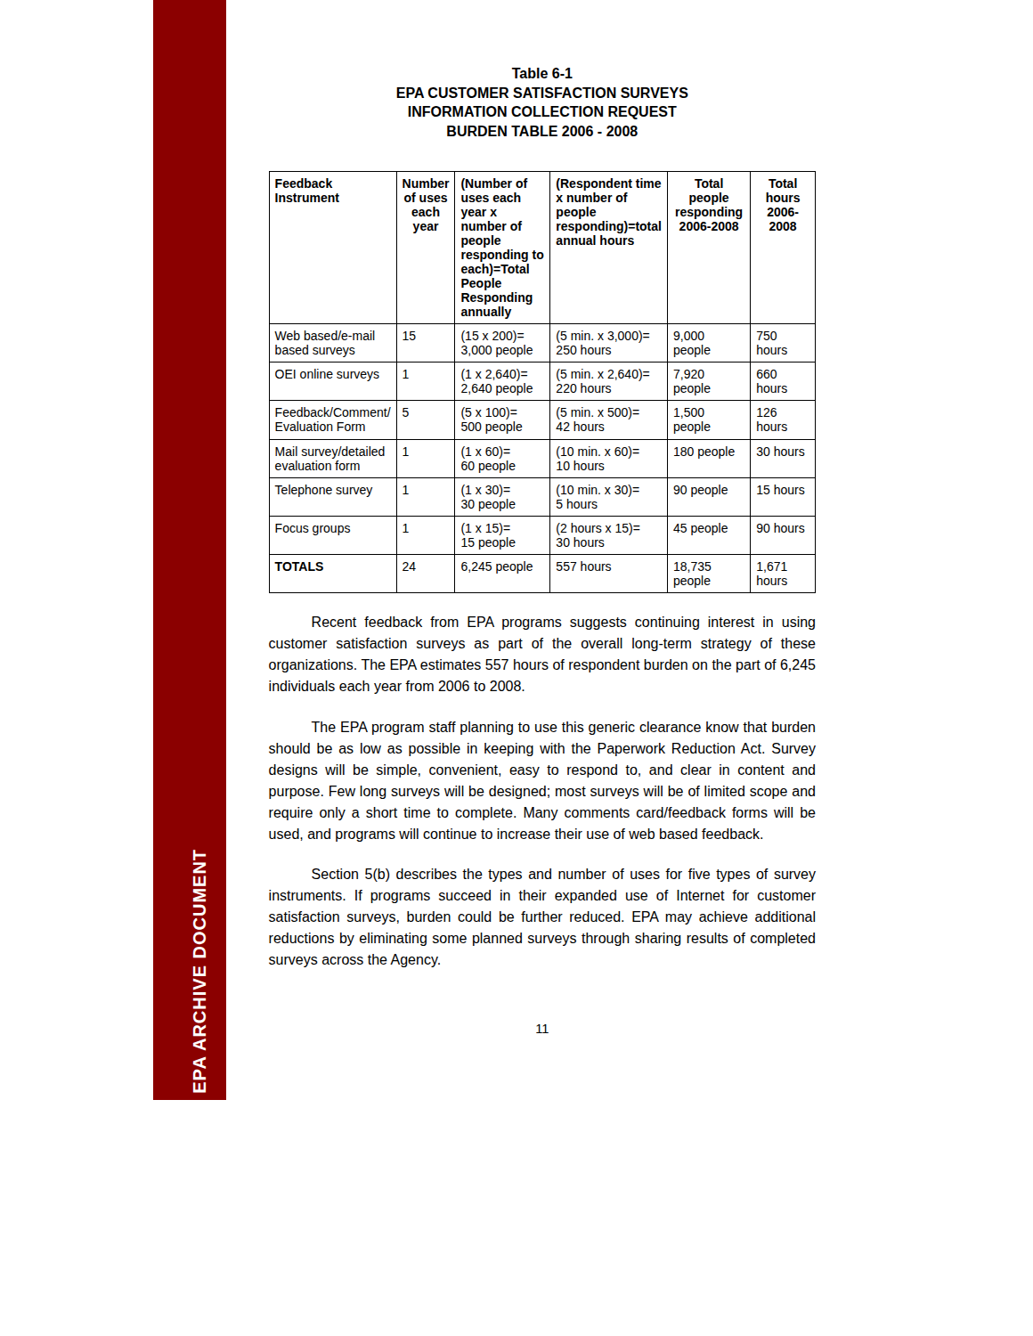US EPA ARCHIVE DOCUMENT
Table 6-1
EPA CUSTOMER SATISFACTION SURVEYS
INFORMATION COLLECTION REQUEST
BURDEN TABLE 2006 - 2008
| Feedback Instrument | Number of uses each year | (Number of uses each year x number of people responding to each)=Total People Responding annually | (Respondent time x number of people responding)=total annual hours | Total people responding 2006-2008 | Total hours 2006-2008 |
| --- | --- | --- | --- | --- | --- |
| Web based/e-mail based surveys | 15 | (15 x 200)= 3,000 people | (5 min. x 3,000)= 250 hours | 9,000 people | 750 hours |
| OEI online surveys | 1 | (1 x 2,640)= 2,640 people | (5 min. x 2,640)= 220 hours | 7,920 people | 660 hours |
| Feedback/Comment/ Evaluation Form | 5 | (5 x 100)= 500 people | (5 min. x 500)= 42 hours | 1,500 people | 126 hours |
| Mail survey/detailed evaluation form | 1 | (1 x 60)= 60 people | (10 min. x 60)= 10 hours | 180 people | 30 hours |
| Telephone survey | 1 | (1 x 30)= 30 people | (10 min. x 30)= 5 hours | 90 people | 15 hours |
| Focus groups | 1 | (1 x 15)= 15 people | (2 hours x 15)= 30 hours | 45 people | 90 hours |
| TOTALS | 24 | 6,245 people | 557 hours | 18,735 people | 1,671 hours |
Recent feedback from EPA programs suggests continuing interest in using customer satisfaction surveys as part of the overall long-term strategy of these organizations. The EPA estimates 557 hours of respondent burden on the part of 6,245 individuals each year from 2006 to 2008.
The EPA program staff planning to use this generic clearance know that burden should be as low as possible in keeping with the Paperwork Reduction Act. Survey designs will be simple, convenient, easy to respond to, and clear in content and purpose. Few long surveys will be designed; most surveys will be of limited scope and require only a short time to complete. Many comments card/feedback forms will be used, and programs will continue to increase their use of web based feedback.
Section 5(b) describes the types and number of uses for five types of survey instruments. If programs succeed in their expanded use of Internet for customer satisfaction surveys, burden could be further reduced. EPA may achieve additional reductions by eliminating some planned surveys through sharing results of completed surveys across the Agency.
11